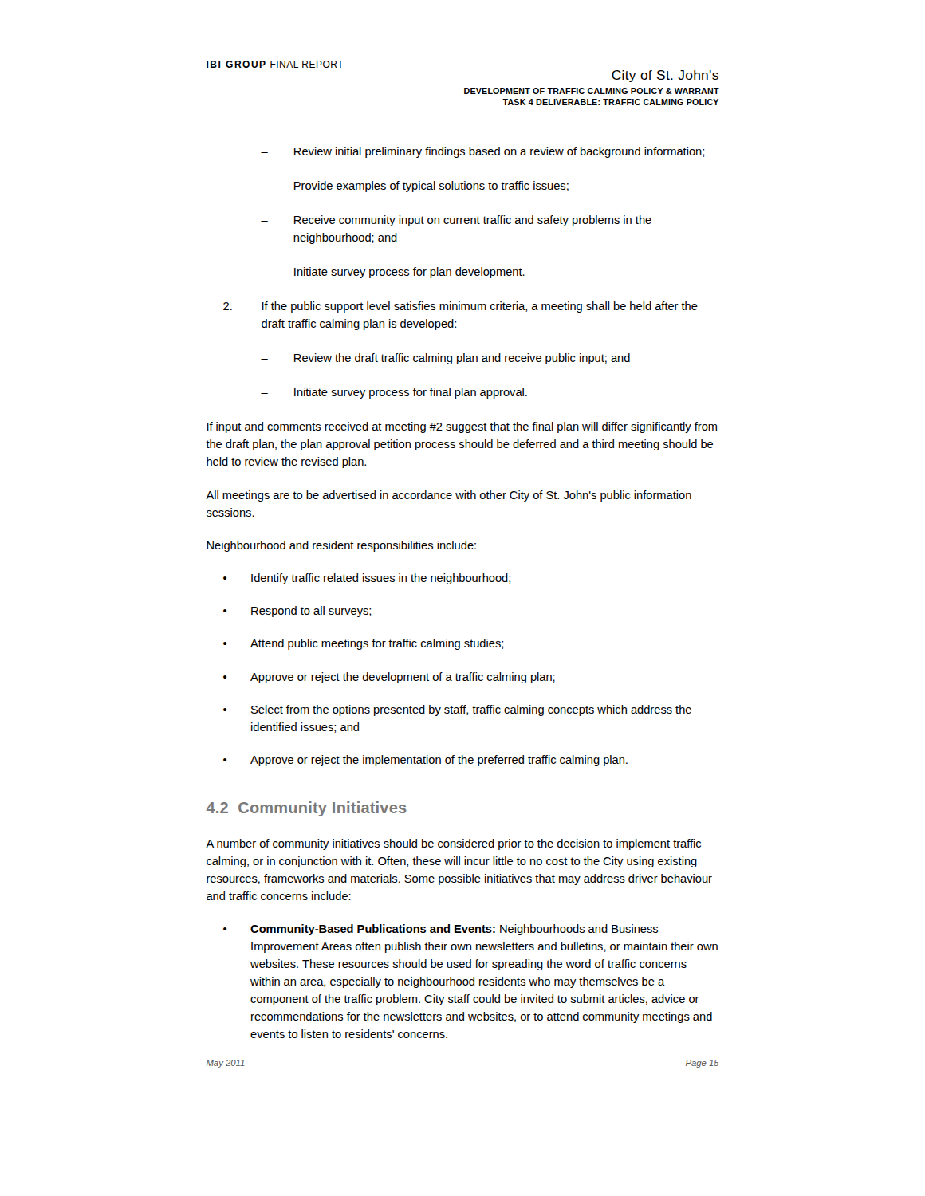IBI GROUP FINAL REPORT
City of St. John's
DEVELOPMENT OF TRAFFIC CALMING POLICY & WARRANT
TASK 4 DELIVERABLE: TRAFFIC CALMING POLICY
– Review initial preliminary findings based on a review of background information;
– Provide examples of typical solutions to traffic issues;
– Receive community input on current traffic and safety problems in the neighbourhood; and
– Initiate survey process for plan development.
2. If the public support level satisfies minimum criteria, a meeting shall be held after the draft traffic calming plan is developed:
– Review the draft traffic calming plan and receive public input; and
– Initiate survey process for final plan approval.
If input and comments received at meeting #2 suggest that the final plan will differ significantly from the draft plan, the plan approval petition process should be deferred and a third meeting should be held to review the revised plan.
All meetings are to be advertised in accordance with other City of St. John's public information sessions.
Neighbourhood and resident responsibilities include:
• Identify traffic related issues in the neighbourhood;
• Respond to all surveys;
• Attend public meetings for traffic calming studies;
• Approve or reject the development of a traffic calming plan;
• Select from the options presented by staff, traffic calming concepts which address the identified issues; and
• Approve or reject the implementation of the preferred traffic calming plan.
4.2 Community Initiatives
A number of community initiatives should be considered prior to the decision to implement traffic calming, or in conjunction with it. Often, these will incur little to no cost to the City using existing resources, frameworks and materials. Some possible initiatives that may address driver behaviour and traffic concerns include:
• Community-Based Publications and Events: Neighbourhoods and Business Improvement Areas often publish their own newsletters and bulletins, or maintain their own websites. These resources should be used for spreading the word of traffic concerns within an area, especially to neighbourhood residents who may themselves be a component of the traffic problem. City staff could be invited to submit articles, advice or recommendations for the newsletters and websites, or to attend community meetings and events to listen to residents' concerns.
May 2011 Page 15